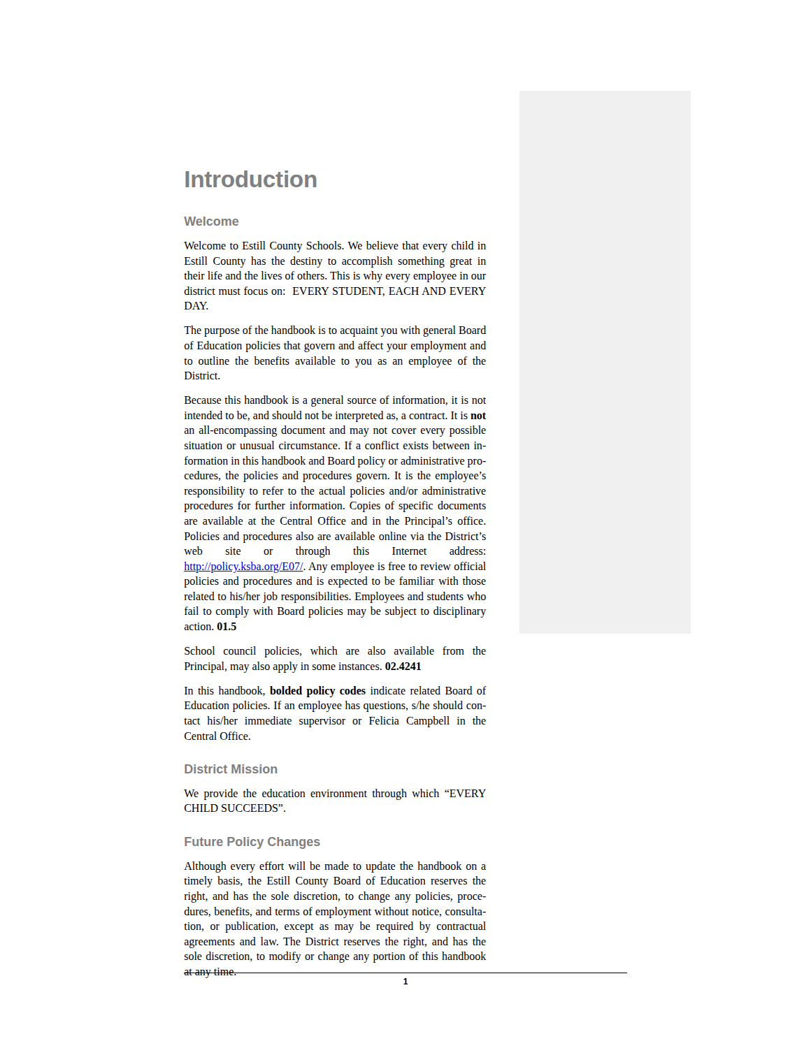Introduction
Welcome
Welcome to Estill County Schools. We believe that every child in Estill County has the destiny to accomplish something great in their life and the lives of others. This is why every employee in our district must focus on: EVERY STUDENT, EACH AND EVERY DAY.
The purpose of the handbook is to acquaint you with general Board of Education policies that govern and affect your employment and to outline the benefits available to you as an employee of the District.
Because this handbook is a general source of information, it is not intended to be, and should not be interpreted as, a contract. It is not an all-encompassing document and may not cover every possible situation or unusual circumstance. If a conflict exists between information in this handbook and Board policy or administrative procedures, the policies and procedures govern. It is the employee’s responsibility to refer to the actual policies and/or administrative procedures for further information. Copies of specific documents are available at the Central Office and in the Principal’s office. Policies and procedures also are available online via the District’s web site or through this Internet address: http://policy.ksba.org/E07/. Any employee is free to review official policies and procedures and is expected to be familiar with those related to his/her job responsibilities. Employees and students who fail to comply with Board policies may be subject to disciplinary action. 01.5
School council policies, which are also available from the Principal, may also apply in some instances. 02.4241
In this handbook, bolded policy codes indicate related Board of Education policies. If an employee has questions, s/he should contact his/her immediate supervisor or Felicia Campbell in the Central Office.
District Mission
We provide the education environment through which “EVERY CHILD SUCCEEDS”.
Future Policy Changes
Although every effort will be made to update the handbook on a timely basis, the Estill County Board of Education reserves the right, and has the sole discretion, to change any policies, procedures, benefits, and terms of employment without notice, consultation, or publication, except as may be required by contractual agreements and law. The District reserves the right, and has the sole discretion, to modify or change any portion of this handbook at any time.
1